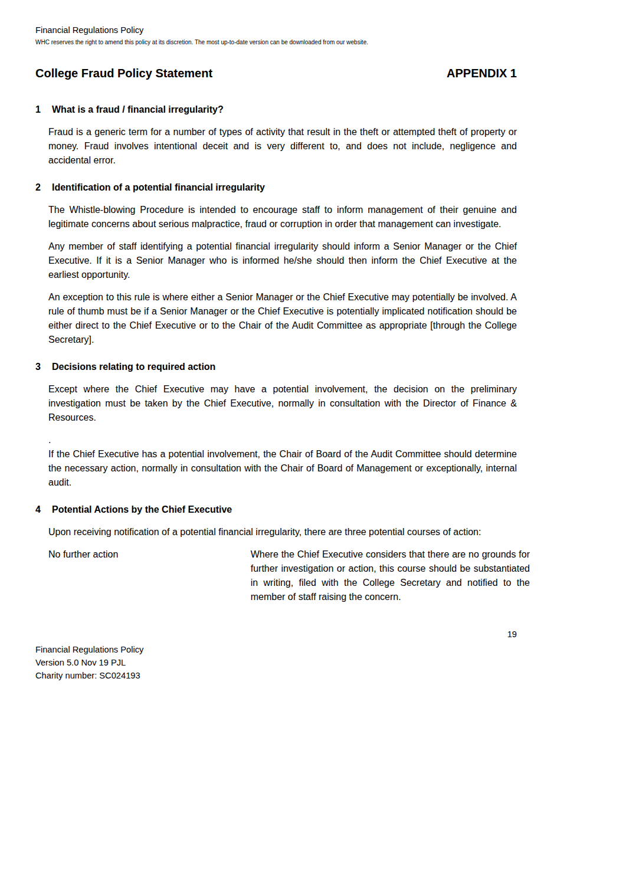Financial Regulations Policy
WHC reserves the right to amend this policy at its discretion. The most up-to-date version can be downloaded from our website.
College Fraud Policy Statement APPENDIX 1
1 What is a fraud / financial irregularity?
Fraud is a generic term for a number of types of activity that result in the theft or attempted theft of property or money. Fraud involves intentional deceit and is very different to, and does not include, negligence and accidental error.
2 Identification of a potential financial irregularity
The Whistle-blowing Procedure is intended to encourage staff to inform management of their genuine and legitimate concerns about serious malpractice, fraud or corruption in order that management can investigate.
Any member of staff identifying a potential financial irregularity should inform a Senior Manager or the Chief Executive. If it is a Senior Manager who is informed he/she should then inform the Chief Executive at the earliest opportunity.
An exception to this rule is where either a Senior Manager or the Chief Executive may potentially be involved. A rule of thumb must be if a Senior Manager or the Chief Executive is potentially implicated notification should be either direct to the Chief Executive or to the Chair of the Audit Committee as appropriate [through the College Secretary].
3 Decisions relating to required action
Except where the Chief Executive may have a potential involvement, the decision on the preliminary investigation must be taken by the Chief Executive, normally in consultation with the Director of Finance & Resources.
.
If the Chief Executive has a potential involvement, the Chair of Board of the Audit Committee should determine the necessary action, normally in consultation with the Chair of Board of Management or exceptionally, internal audit.
4 Potential Actions by the Chief Executive
Upon receiving notification of a potential financial irregularity, there are three potential courses of action:
| No further action | Where the Chief Executive considers that there are no grounds for further investigation or action, this course should be substantiated in writing, filed with the College Secretary and notified to the member of staff raising the concern. |
19
Financial Regulations Policy
Version 5.0 Nov 19 PJL
Charity number: SC024193